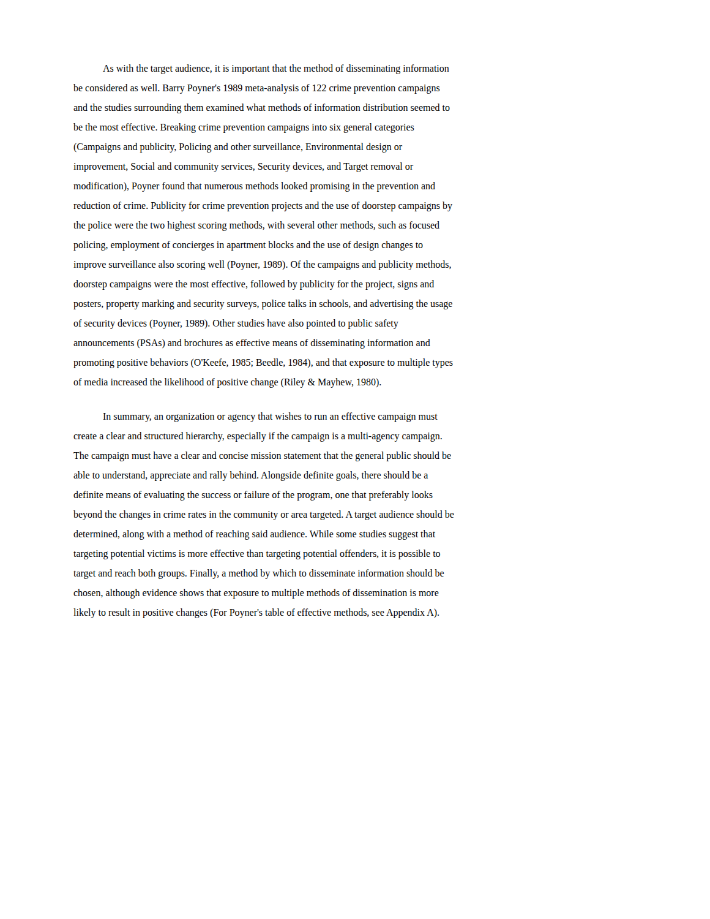As with the target audience, it is important that the method of disseminating information be considered as well. Barry Poyner's 1989 meta-analysis of 122 crime prevention campaigns and the studies surrounding them examined what methods of information distribution seemed to be the most effective. Breaking crime prevention campaigns into six general categories (Campaigns and publicity, Policing and other surveillance, Environmental design or improvement, Social and community services, Security devices, and Target removal or modification), Poyner found that numerous methods looked promising in the prevention and reduction of crime. Publicity for crime prevention projects and the use of doorstep campaigns by the police were the two highest scoring methods, with several other methods, such as focused policing, employment of concierges in apartment blocks and the use of design changes to improve surveillance also scoring well (Poyner, 1989). Of the campaigns and publicity methods, doorstep campaigns were the most effective, followed by publicity for the project, signs and posters, property marking and security surveys, police talks in schools, and advertising the usage of security devices (Poyner, 1989). Other studies have also pointed to public safety announcements (PSAs) and brochures as effective means of disseminating information and promoting positive behaviors (O'Keefe, 1985; Beedle, 1984), and that exposure to multiple types of media increased the likelihood of positive change (Riley & Mayhew, 1980).
In summary, an organization or agency that wishes to run an effective campaign must create a clear and structured hierarchy, especially if the campaign is a multi-agency campaign. The campaign must have a clear and concise mission statement that the general public should be able to understand, appreciate and rally behind. Alongside definite goals, there should be a definite means of evaluating the success or failure of the program, one that preferably looks beyond the changes in crime rates in the community or area targeted. A target audience should be determined, along with a method of reaching said audience. While some studies suggest that targeting potential victims is more effective than targeting potential offenders, it is possible to target and reach both groups. Finally, a method by which to disseminate information should be chosen, although evidence shows that exposure to multiple methods of dissemination is more likely to result in positive changes (For Poyner's table of effective methods, see Appendix A).